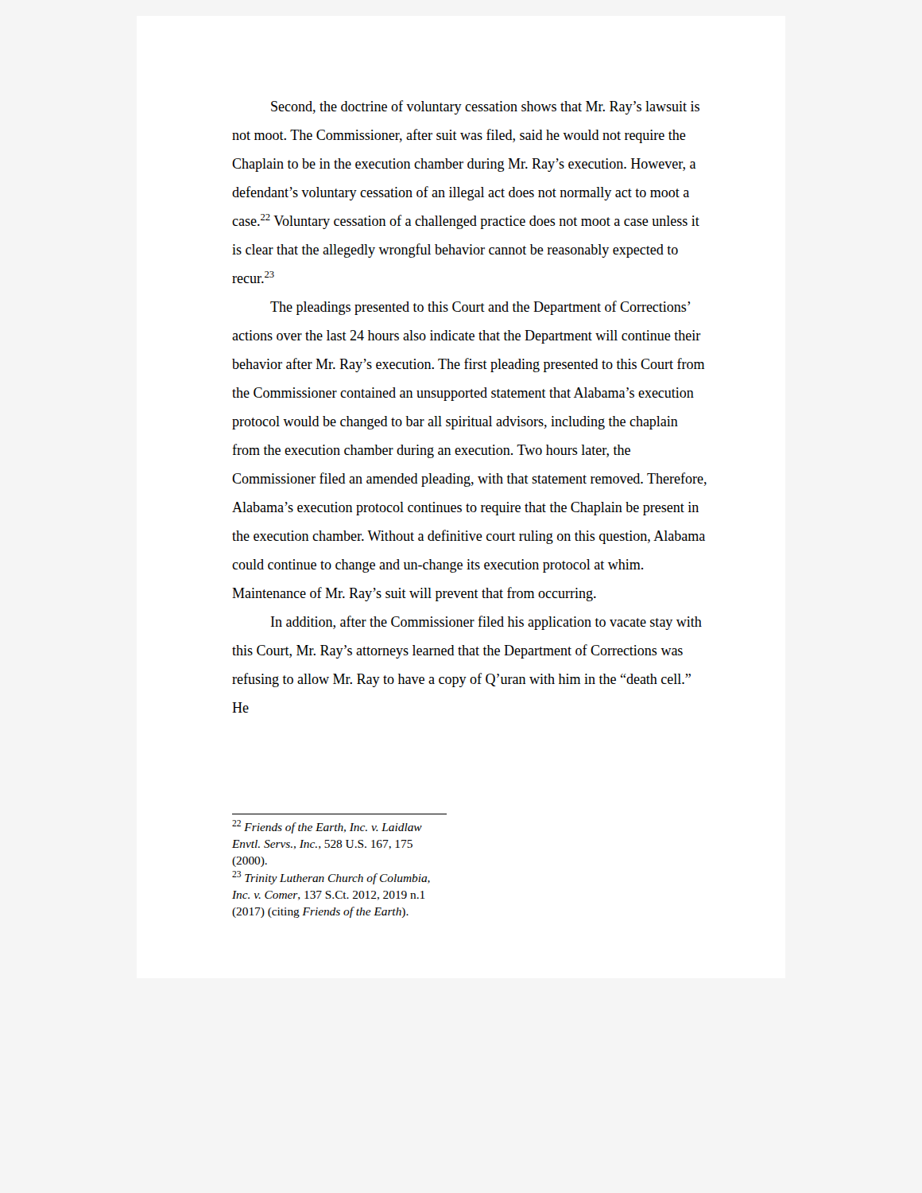Second, the doctrine of voluntary cessation shows that Mr. Ray’s lawsuit is not moot. The Commissioner, after suit was filed, said he would not require the Chaplain to be in the execution chamber during Mr. Ray’s execution. However, a defendant’s voluntary cessation of an illegal act does not normally act to moot a case.22 Voluntary cessation of a challenged practice does not moot a case unless it is clear that the allegedly wrongful behavior cannot be reasonably expected to recur.23
The pleadings presented to this Court and the Department of Corrections’ actions over the last 24 hours also indicate that the Department will continue their behavior after Mr. Ray’s execution. The first pleading presented to this Court from the Commissioner contained an unsupported statement that Alabama’s execution protocol would be changed to bar all spiritual advisors, including the chaplain from the execution chamber during an execution. Two hours later, the Commissioner filed an amended pleading, with that statement removed. Therefore, Alabama’s execution protocol continues to require that the Chaplain be present in the execution chamber. Without a definitive court ruling on this question, Alabama could continue to change and un‑change its execution protocol at whim. Maintenance of Mr. Ray’s suit will prevent that from occurring.
In addition, after the Commissioner filed his application to vacate stay with this Court, Mr. Ray’s attorneys learned that the Department of Corrections was refusing to allow Mr. Ray to have a copy of Q’uran with him in the “death cell.” He
22 Friends of the Earth, Inc. v. Laidlaw Envtl. Servs., Inc., 528 U.S. 167, 175 (2000).
23 Trinity Lutheran Church of Columbia, Inc. v. Comer, 137 S.Ct. 2012, 2019 n.1 (2017) (citing Friends of the Earth).